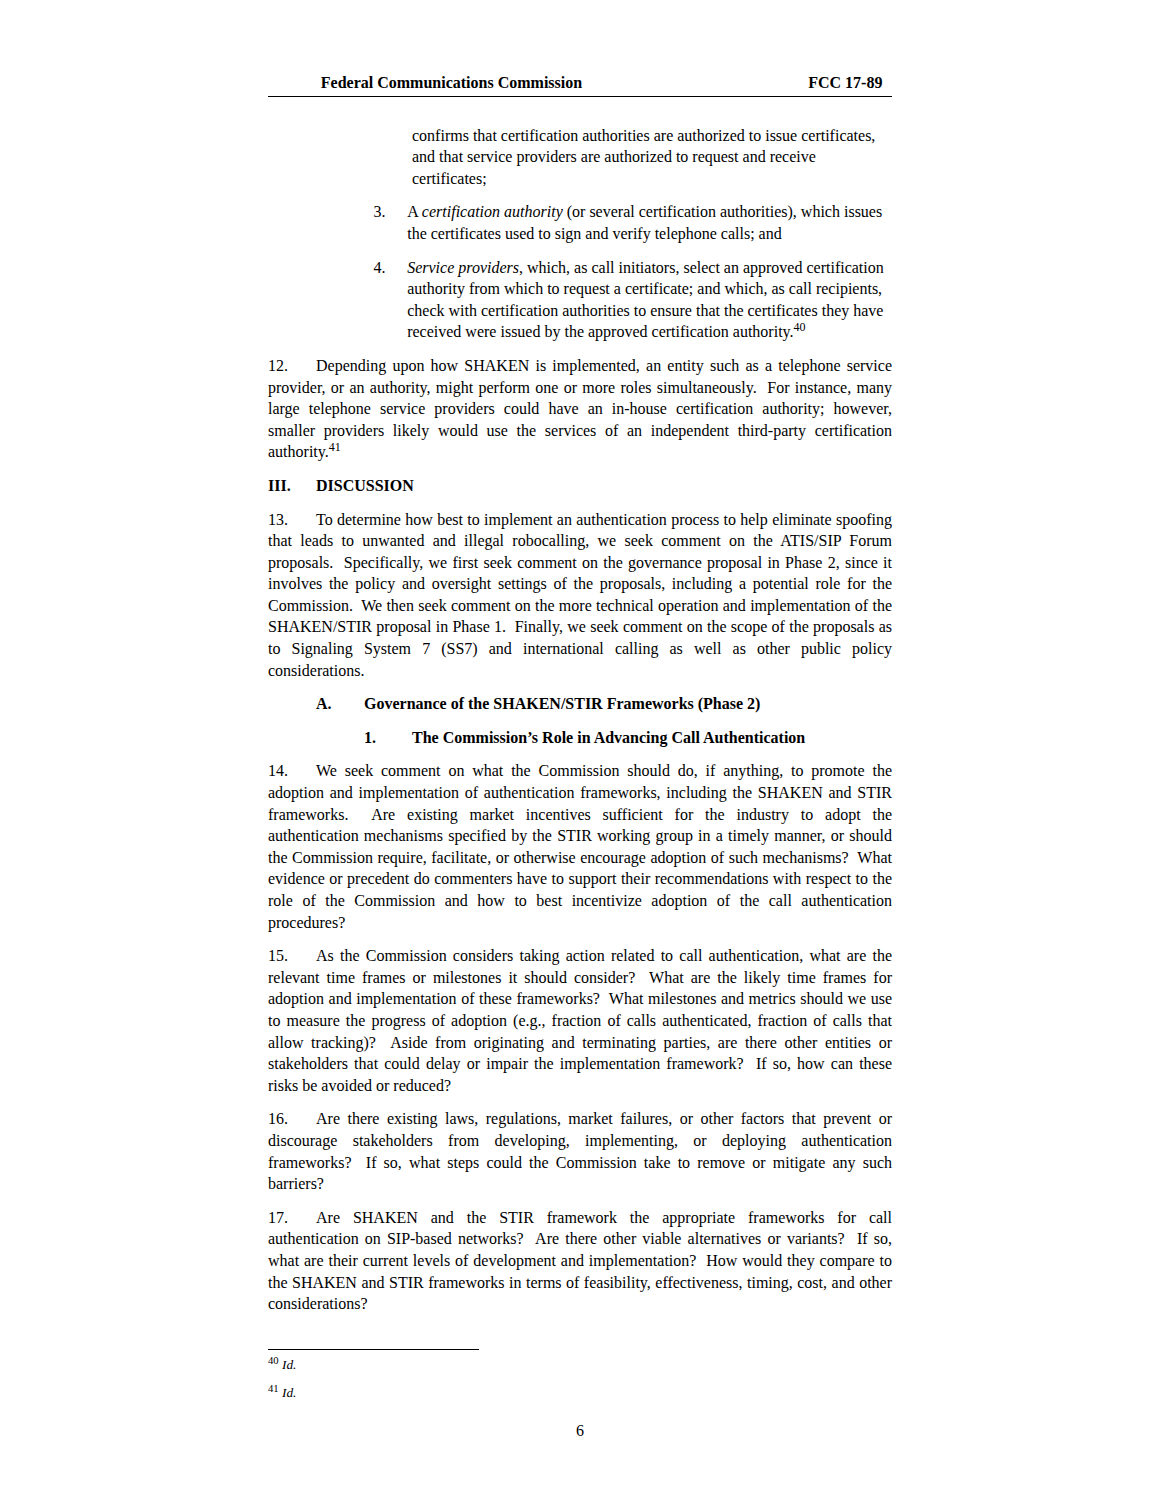Federal Communications Commission FCC 17-89
confirms that certification authorities are authorized to issue certificates, and that service providers are authorized to request and receive certificates;
3. A certification authority (or several certification authorities), which issues the certificates used to sign and verify telephone calls; and
4. Service providers, which, as call initiators, select an approved certification authority from which to request a certificate; and which, as call recipients, check with certification authorities to ensure that the certificates they have received were issued by the approved certification authority.40
12. Depending upon how SHAKEN is implemented, an entity such as a telephone service provider, or an authority, might perform one or more roles simultaneously. For instance, many large telephone service providers could have an in-house certification authority; however, smaller providers likely would use the services of an independent third-party certification authority.41
III. DISCUSSION
13. To determine how best to implement an authentication process to help eliminate spoofing that leads to unwanted and illegal robocalling, we seek comment on the ATIS/SIP Forum proposals. Specifically, we first seek comment on the governance proposal in Phase 2, since it involves the policy and oversight settings of the proposals, including a potential role for the Commission. We then seek comment on the more technical operation and implementation of the SHAKEN/STIR proposal in Phase 1. Finally, we seek comment on the scope of the proposals as to Signaling System 7 (SS7) and international calling as well as other public policy considerations.
A. Governance of the SHAKEN/STIR Frameworks (Phase 2)
1. The Commission’s Role in Advancing Call Authentication
14. We seek comment on what the Commission should do, if anything, to promote the adoption and implementation of authentication frameworks, including the SHAKEN and STIR frameworks. Are existing market incentives sufficient for the industry to adopt the authentication mechanisms specified by the STIR working group in a timely manner, or should the Commission require, facilitate, or otherwise encourage adoption of such mechanisms? What evidence or precedent do commenters have to support their recommendations with respect to the role of the Commission and how to best incentivize adoption of the call authentication procedures?
15. As the Commission considers taking action related to call authentication, what are the relevant time frames or milestones it should consider? What are the likely time frames for adoption and implementation of these frameworks? What milestones and metrics should we use to measure the progress of adoption (e.g., fraction of calls authenticated, fraction of calls that allow tracking)? Aside from originating and terminating parties, are there other entities or stakeholders that could delay or impair the implementation framework? If so, how can these risks be avoided or reduced?
16. Are there existing laws, regulations, market failures, or other factors that prevent or discourage stakeholders from developing, implementing, or deploying authentication frameworks? If so, what steps could the Commission take to remove or mitigate any such barriers?
17. Are SHAKEN and the STIR framework the appropriate frameworks for call authentication on SIP-based networks? Are there other viable alternatives or variants? If so, what are their current levels of development and implementation? How would they compare to the SHAKEN and STIR frameworks in terms of feasibility, effectiveness, timing, cost, and other considerations?
40 Id.
41 Id.
6